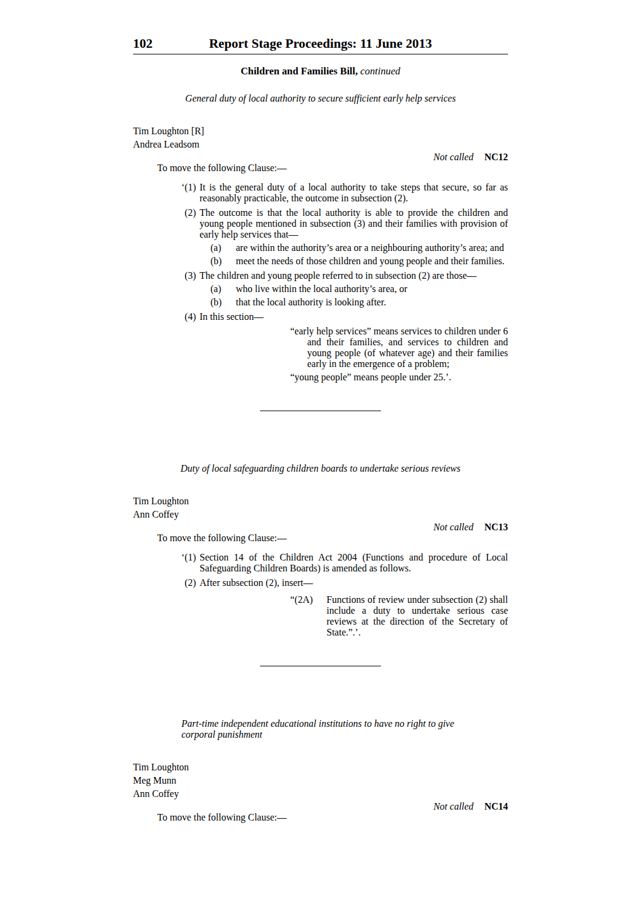102
Report Stage Proceedings: 11 June 2013
Children and Families Bill, continued
General duty of local authority to secure sufficient early help services
Tim Loughton [R]
Andrea Leadsom
Not called NC12
To move the following Clause:—
‘(1) It is the general duty of a local authority to take steps that secure, so far as reasonably practicable, the outcome in subsection (2).
(2) The outcome is that the local authority is able to provide the children and young people mentioned in subsection (3) and their families with provision of early help services that—
(a) are within the authority’s area or a neighbouring authority’s area; and
(b) meet the needs of those children and young people and their families.
(3) The children and young people referred to in subsection (2) are those—
(a) who live within the local authority’s area, or
(b) that the local authority is looking after.
(4) In this section—
“early help services” means services to children under 6 and their families, and services to children and young people (of whatever age) and their families early in the emergence of a problem;
“young people” means people under 25.’.
Duty of local safeguarding children boards to undertake serious reviews
Tim Loughton
Ann Coffey
Not called NC13
To move the following Clause:—
‘(1) Section 14 of the Children Act 2004 (Functions and procedure of Local Safeguarding Children Boards) is amended as follows.
(2) After subsection (2), insert—
“(2A) Functions of review under subsection (2) shall include a duty to undertake serious case reviews at the direction of the Secretary of State.”.’.
Part-time independent educational institutions to have no right to give corporal punishment
Tim Loughton
Meg Munn
Ann Coffey
Not called NC14
To move the following Clause:—